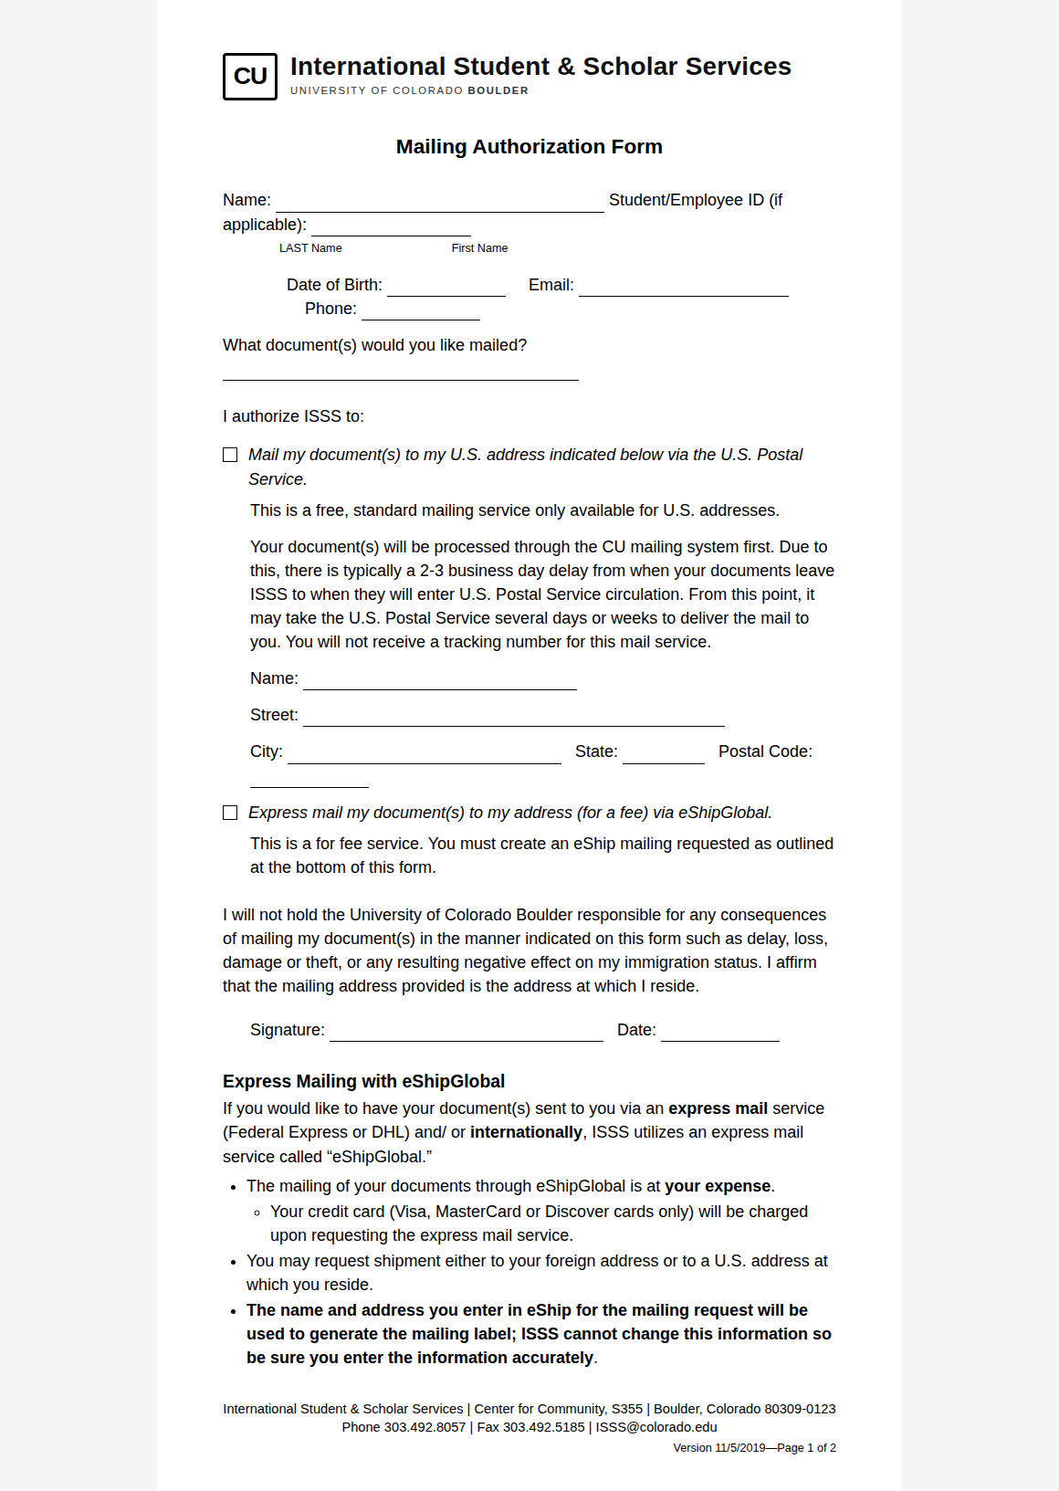International Student & Scholar Services
UNIVERSITY OF COLORADO BOULDER
Mailing Authorization Form
Name: Student/Employee ID (if applicable):
LAST Name First Name
Date of Birth: Email: Phone:
What document(s) would you like mailed?
I authorize ISSS to:
Mail my document(s) to my U.S. address indicated below via the U.S. Postal Service.
This is a free, standard mailing service only available for U.S. addresses.
Your document(s) will be processed through the CU mailing system first. Due to this, there is typically a 2-3 business day delay from when your documents leave ISSS to when they will enter U.S. Postal Service circulation. From this point, it may take the U.S. Postal Service several days or weeks to deliver the mail to you. You will not receive a tracking number for this mail service.
Name:
Street:
City: State: Postal Code:
Express mail my document(s) to my address (for a fee) via eShipGlobal.
This is a for fee service. You must create an eShip mailing requested as outlined at the bottom of this form.
I will not hold the University of Colorado Boulder responsible for any consequences of mailing my document(s) in the manner indicated on this form such as delay, loss, damage or theft, or any resulting negative effect on my immigration status. I affirm that the mailing address provided is the address at which I reside.
Signature: Date:
Express Mailing with eShipGlobal
If you would like to have your document(s) sent to you via an express mail service (Federal Express or DHL) and/ or internationally, ISSS utilizes an express mail service called “eShipGlobal.”
The mailing of your documents through eShipGlobal is at your expense.
Your credit card (Visa, MasterCard or Discover cards only) will be charged upon requesting the express mail service.
You may request shipment either to your foreign address or to a U.S. address at which you reside.
The name and address you enter in eShip for the mailing request will be used to generate the mailing label; ISSS cannot change this information so be sure you enter the information accurately.
International Student & Scholar Services | Center for Community, S355 | Boulder, Colorado 80309-0123
Phone 303.492.8057 | Fax 303.492.5185 | ISSS@colorado.edu
Version 11/5/2019—Page 1 of 2